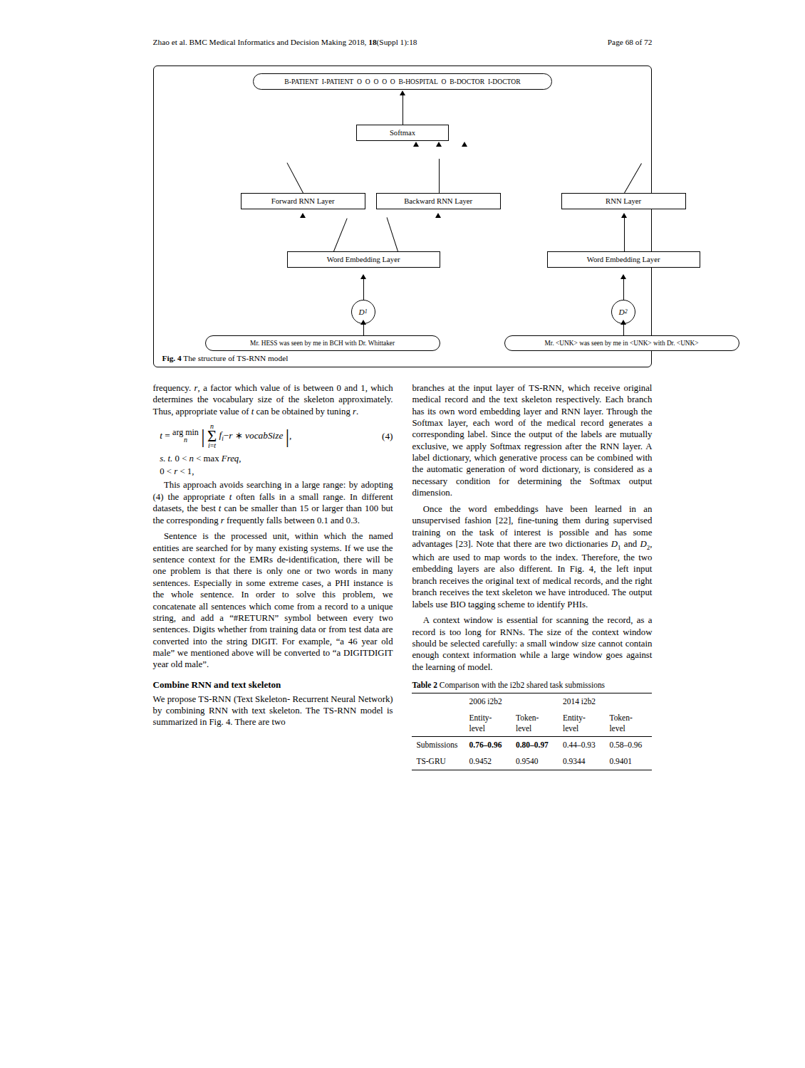Zhao et al. BMC Medical Informatics and Decision Making 2018, 18(Suppl 1):18
Page 68 of 72
B-PATIENT I-PATIENT O O O O O B-HOSPITAL O B-DOCTOR I-DOCTOR
Softmax
Forward RNN Layer
Backward RNN Layer
RNN Layer
Word Embedding Layer
Word Embedding Layer
D1
D2
Mr. HESS was seen by me in BCH with Dr. Whittaker
Mr. <UNK> was seen by me in <UNK> with Dr. <UNK>
Fig. 4 The structure of TS-RNN model
frequency. r, a factor which value of is between 0 and 1, which determines the vocabulary size of the skeleton approximately. Thus, appropriate value of t can be obtained by tuning r.
t = arg min n | nΣi=t fi−r ∗ vocabSize |,
(4)
s. t. 0 < n < max Freq,
0 < r < 1,
This approach avoids searching in a large range: by adopting (4) the appropriate t often falls in a small range. In different datasets, the best t can be smaller than 15 or larger than 100 but the corresponding r frequently falls between 0.1 and 0.3.
Sentence is the processed unit, within which the named entities are searched for by many existing systems. If we use the sentence context for the EMRs de-identification, there will be one problem is that there is only one or two words in many sentences. Especially in some extreme cases, a PHI instance is the whole sentence. In order to solve this problem, we concatenate all sentences which come from a record to a unique string, and add a “#RETURN” symbol between every two sentences. Digits whether from training data or from test data are converted into the string DIGIT. For example, “a 46 year old male” we mentioned above will be converted to “a DIGITDIGIT year old male”.
Combine RNN and text skeleton
We propose TS-RNN (Text Skeleton- Recurrent Neural Network) by combining RNN with text skeleton. The TS-RNN model is summarized in Fig. 4. There are two
branches at the input layer of TS-RNN, which receive original medical record and the text skeleton respectively. Each branch has its own word embedding layer and RNN layer. Through the Softmax layer, each word of the medical record generates a corresponding label. Since the output of the labels are mutually exclusive, we apply Softmax regression after the RNN layer. A label dictionary, which generative process can be combined with the automatic generation of word dictionary, is considered as a necessary condition for determining the Softmax output dimension.
Once the word embeddings have been learned in an unsupervised fashion [22], fine-tuning them during supervised training on the task of interest is possible and has some advantages [23]. Note that there are two dictionaries D1 and D2, which are used to map words to the index. Therefore, the two embedding layers are also different. In Fig. 4, the left input branch receives the original text of medical records, and the right branch receives the text skeleton we have introduced. The output labels use BIO tagging scheme to identify PHIs.
A context window is essential for scanning the record, as a record is too long for RNNs. The size of the context window should be selected carefully: a small window size cannot contain enough context information while a large window goes against the learning of model.
Table 2 Comparison with the i2b2 shared task submissions
| | 2006 i2b2 | 2014 i2b2 |
| --- | --- | --- |
| | Entity-level | Token-level | Entity-level | Token-level |
| Submissions | 0.76–0.96 | 0.80–0.97 | 0.44–0.93 | 0.58–0.96 |
| TS-GRU | 0.9452 | 0.9540 | 0.9344 | 0.9401 |